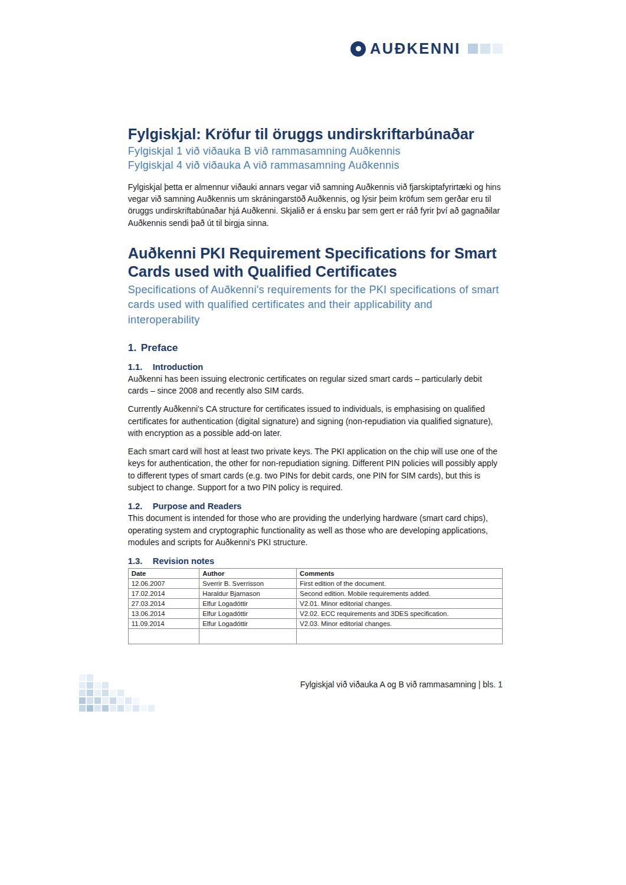AUÐKENNI
Fylgiskjal: Kröfur til öruggs undirskriftarbúnaðar
Fylgiskjal 1 við viðauka B við rammasamning Auðkennis
Fylgiskjal 4 við viðauka A við rammasamning Auðkennis
Fylgiskjal þetta er almennur viðauki annars vegar við samning Auðkennis við fjarskiptafyrirtæki og hins vegar við samning Auðkennis um skráningarstöð Auðkennis, og lýsir þeim kröfum sem gerðar eru til öruggs undirskriftabúnaðar hjá Auðkenni. Skjalið er á ensku þar sem gert er ráð fyrir því að gagnaðilar Auðkennis sendi það út til birgja sinna.
Auðkenni PKI Requirement Specifications for Smart Cards used with Qualified Certificates
Specifications of Auðkenni's requirements for the PKI specifications of smart cards used with qualified certificates and their applicability and interoperability
1. Preface
1.1. Introduction
Auðkenni has been issuing electronic certificates on regular sized smart cards – particularly debit cards – since 2008 and recently also SIM cards.
Currently Auðkenni's CA structure for certificates issued to individuals, is emphasising on qualified certificates for authentication (digital signature) and signing (non-repudiation via qualified signature), with encryption as a possible add-on later.
Each smart card will host at least two private keys. The PKI application on the chip will use one of the keys for authentication, the other for non-repudiation signing. Different PIN policies will possibly apply to different types of smart cards (e.g. two PINs for debit cards, one PIN for SIM cards), but this is subject to change. Support for a two PIN policy is required.
1.2. Purpose and Readers
This document is intended for those who are providing the underlying hardware (smart card chips), operating system and cryptographic functionality as well as those who are developing applications, modules and scripts for Auðkenni's PKI structure.
1.3. Revision notes
| Date | Author | Comments |
| --- | --- | --- |
| 12.06.2007 | Sverrir B. Sverrisson | First edition of the document. |
| 17.02.2014 | Haraldur Bjarnason | Second edition. Mobile requirements added. |
| 27.03.2014 | Elfur Logadóttir | V2.01. Minor editorial changes. |
| 13.06.2014 | Elfur Logadóttir | V2.02. ECC requirements and 3DES specification. |
| 11.09.2014 | Elfur Logadóttir | V2.03. Minor editorial changes. |
Fylgiskjal við viðauka A og B við rammasamning | bls. 1